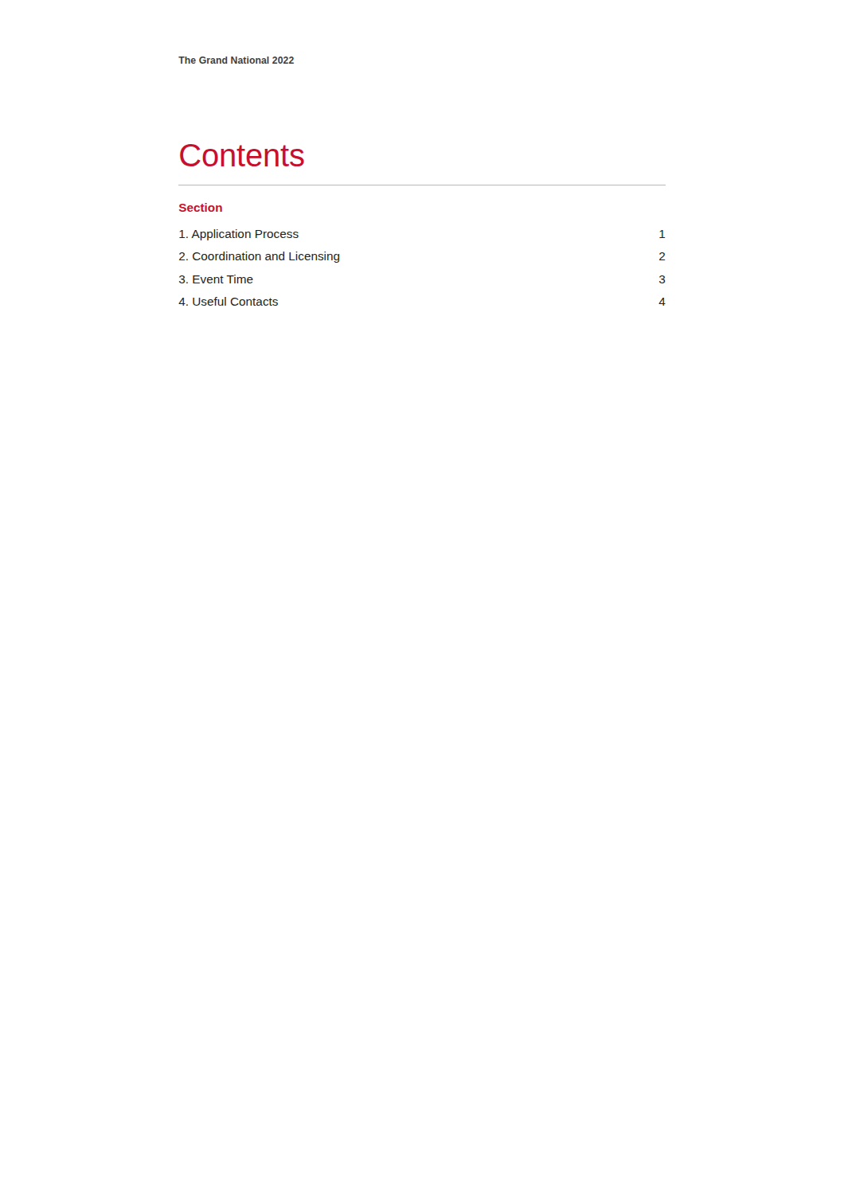The Grand National 2022
Contents
Section
1. Application Process 1
2. Coordination and Licensing 2
3. Event Time 3
4. Useful Contacts 4